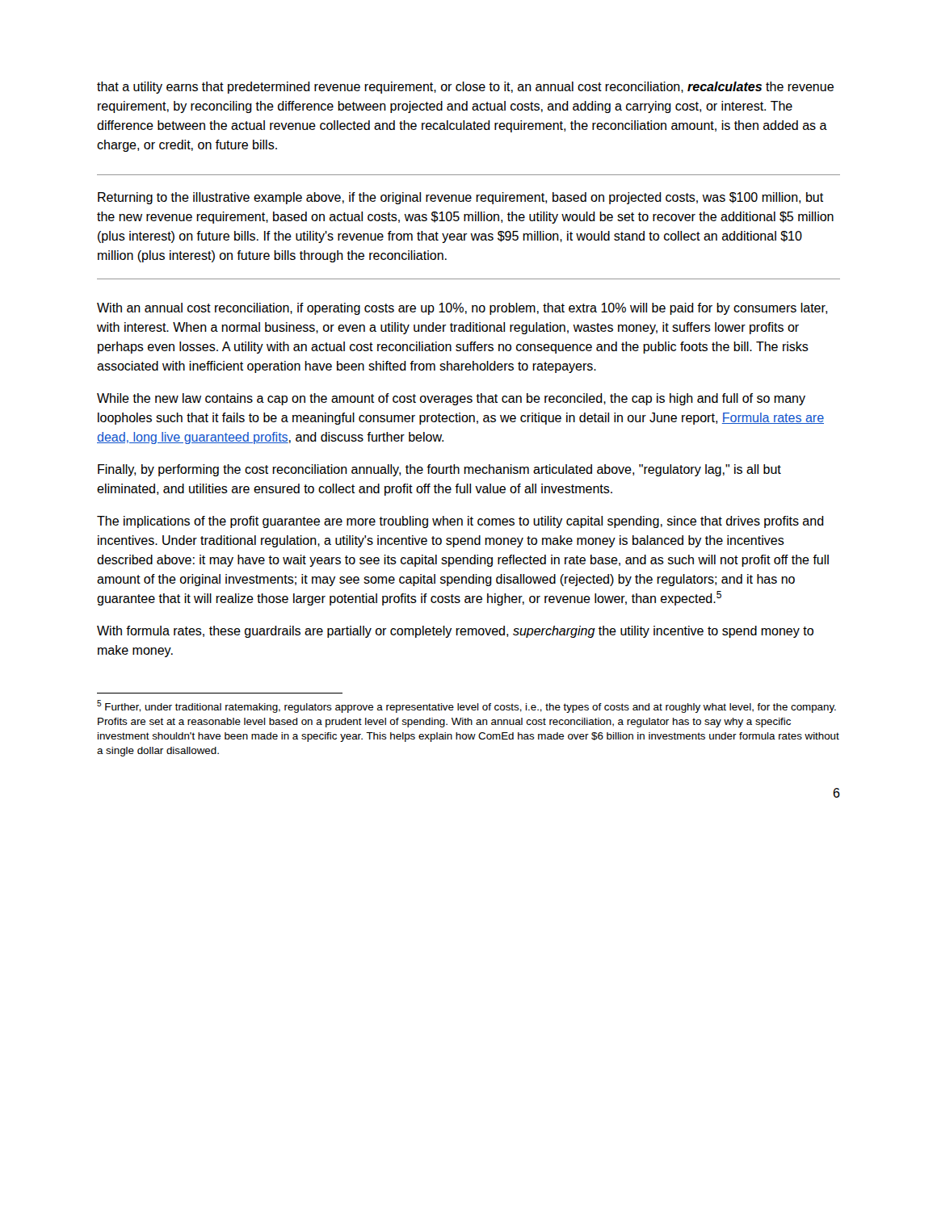that a utility earns that predetermined revenue requirement, or close to it, an annual cost reconciliation, recalculates the revenue requirement, by reconciling the difference between projected and actual costs, and adding a carrying cost, or interest. The difference between the actual revenue collected and the recalculated requirement, the reconciliation amount, is then added as a charge, or credit, on future bills.
Returning to the illustrative example above, if the original revenue requirement, based on projected costs, was $100 million, but the new revenue requirement, based on actual costs, was $105 million, the utility would be set to recover the additional $5 million (plus interest) on future bills. If the utility's revenue from that year was $95 million, it would stand to collect an additional $10 million (plus interest) on future bills through the reconciliation.
With an annual cost reconciliation, if operating costs are up 10%, no problem, that extra 10% will be paid for by consumers later, with interest. When a normal business, or even a utility under traditional regulation, wastes money, it suffers lower profits or perhaps even losses. A utility with an actual cost reconciliation suffers no consequence and the public foots the bill. The risks associated with inefficient operation have been shifted from shareholders to ratepayers.
While the new law contains a cap on the amount of cost overages that can be reconciled, the cap is high and full of so many loopholes such that it fails to be a meaningful consumer protection, as we critique in detail in our June report, Formula rates are dead, long live guaranteed profits, and discuss further below.
Finally, by performing the cost reconciliation annually, the fourth mechanism articulated above, "regulatory lag," is all but eliminated, and utilities are ensured to collect and profit off the full value of all investments.
The implications of the profit guarantee are more troubling when it comes to utility capital spending, since that drives profits and incentives. Under traditional regulation, a utility's incentive to spend money to make money is balanced by the incentives described above: it may have to wait years to see its capital spending reflected in rate base, and as such will not profit off the full amount of the original investments; it may see some capital spending disallowed (rejected) by the regulators; and it has no guarantee that it will realize those larger potential profits if costs are higher, or revenue lower, than expected.5
With formula rates, these guardrails are partially or completely removed, supercharging the utility incentive to spend money to make money.
5 Further, under traditional ratemaking, regulators approve a representative level of costs, i.e., the types of costs and at roughly what level, for the company. Profits are set at a reasonable level based on a prudent level of spending. With an annual cost reconciliation, a regulator has to say why a specific investment shouldn't have been made in a specific year. This helps explain how ComEd has made over $6 billion in investments under formula rates without a single dollar disallowed.
6